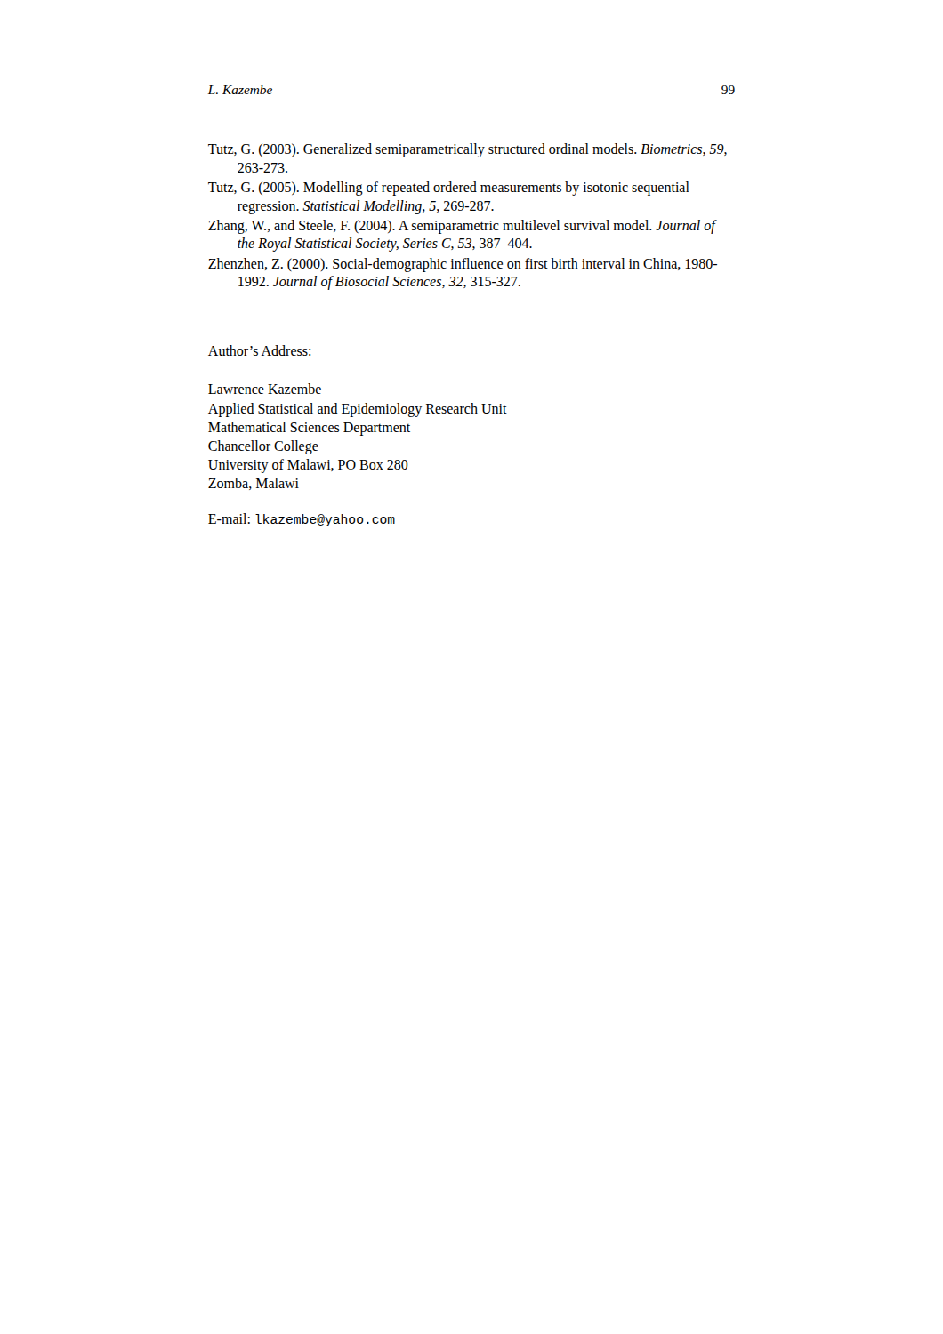L. Kazembe 99
Tutz, G. (2003). Generalized semiparametrically structured ordinal models. Biometrics, 59, 263-273.
Tutz, G. (2005). Modelling of repeated ordered measurements by isotonic sequential regression. Statistical Modelling, 5, 269-287.
Zhang, W., and Steele, F. (2004). A semiparametric multilevel survival model. Journal of the Royal Statistical Society, Series C, 53, 387–404.
Zhenzhen, Z. (2000). Social-demographic influence on first birth interval in China, 1980-1992. Journal of Biosocial Sciences, 32, 315-327.
Author’s Address:
Lawrence Kazembe
Applied Statistical and Epidemiology Research Unit
Mathematical Sciences Department
Chancellor College
University of Malawi, PO Box 280
Zomba, Malawi
E-mail: lkazembe@yahoo.com